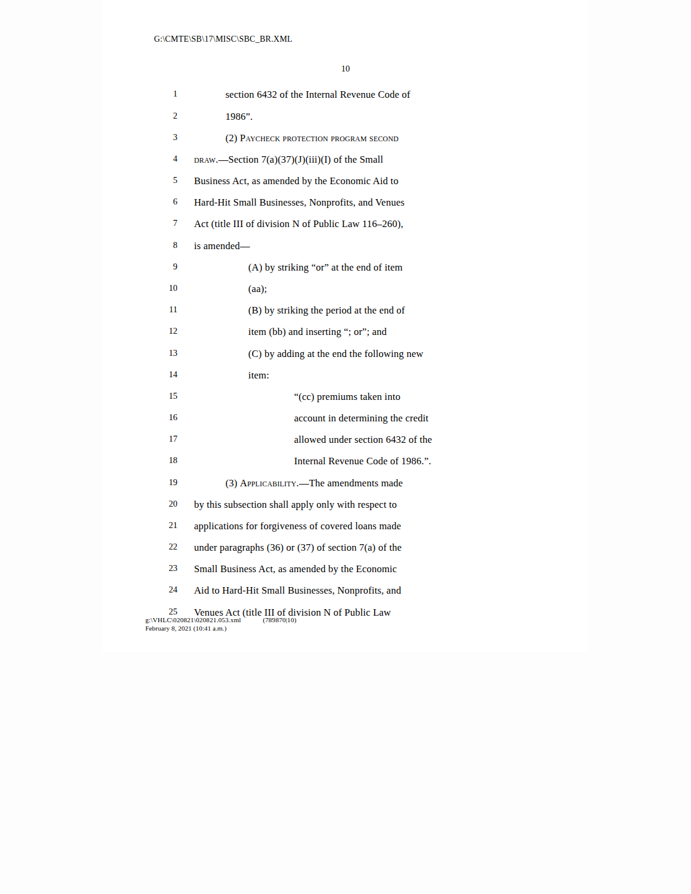G:\CMTE\SB\17\MISC\SBC_BR.XML
10
| 1 | section 6432 of the Internal Revenue Code of |
| 2 | 1986”. |
| 3 | (2) Paycheck protection program second |
| 4 | draw .—Section 7(a)(37)(J)(iii)(I) of the Small |
| 5 | Business Act, as amended by the Economic Aid to |
| 6 | Hard-Hit Small Businesses, Nonprofits, and Venues |
| 7 | Act (title III of division N of Public Law 116–260), |
| 8 | is amended— |
| 9 | (A) by striking “or” at the end of item |
| 10 | (aa); |
| 11 | (B) by striking the period at the end of |
| 12 | item (bb) and inserting “; or”; and |
| 13 | (C) by adding at the end the following new |
| 14 | item: |
| 15 | “(cc) premiums taken into |
| 16 | account in determining the credit |
| 17 | allowed under section 6432 of the |
| 18 | Internal Revenue Code of 1986.”. |
| 19 | (3) Applicability .—The amendments made |
| 20 | by this subsection shall apply only with respect to |
| 21 | applications for forgiveness of covered loans made |
| 22 | under paragraphs (36) or (37) of section 7(a) of the |
| 23 | Small Business Act, as amended by the Economic |
| 24 | Aid to Hard-Hit Small Businesses, Nonprofits, and |
| 25 | Venues Act (title III of division N of Public Law |
g:\VHLC\020821\020821.053.xml (789870|10)
February 8, 2021 (10:41 a.m.)